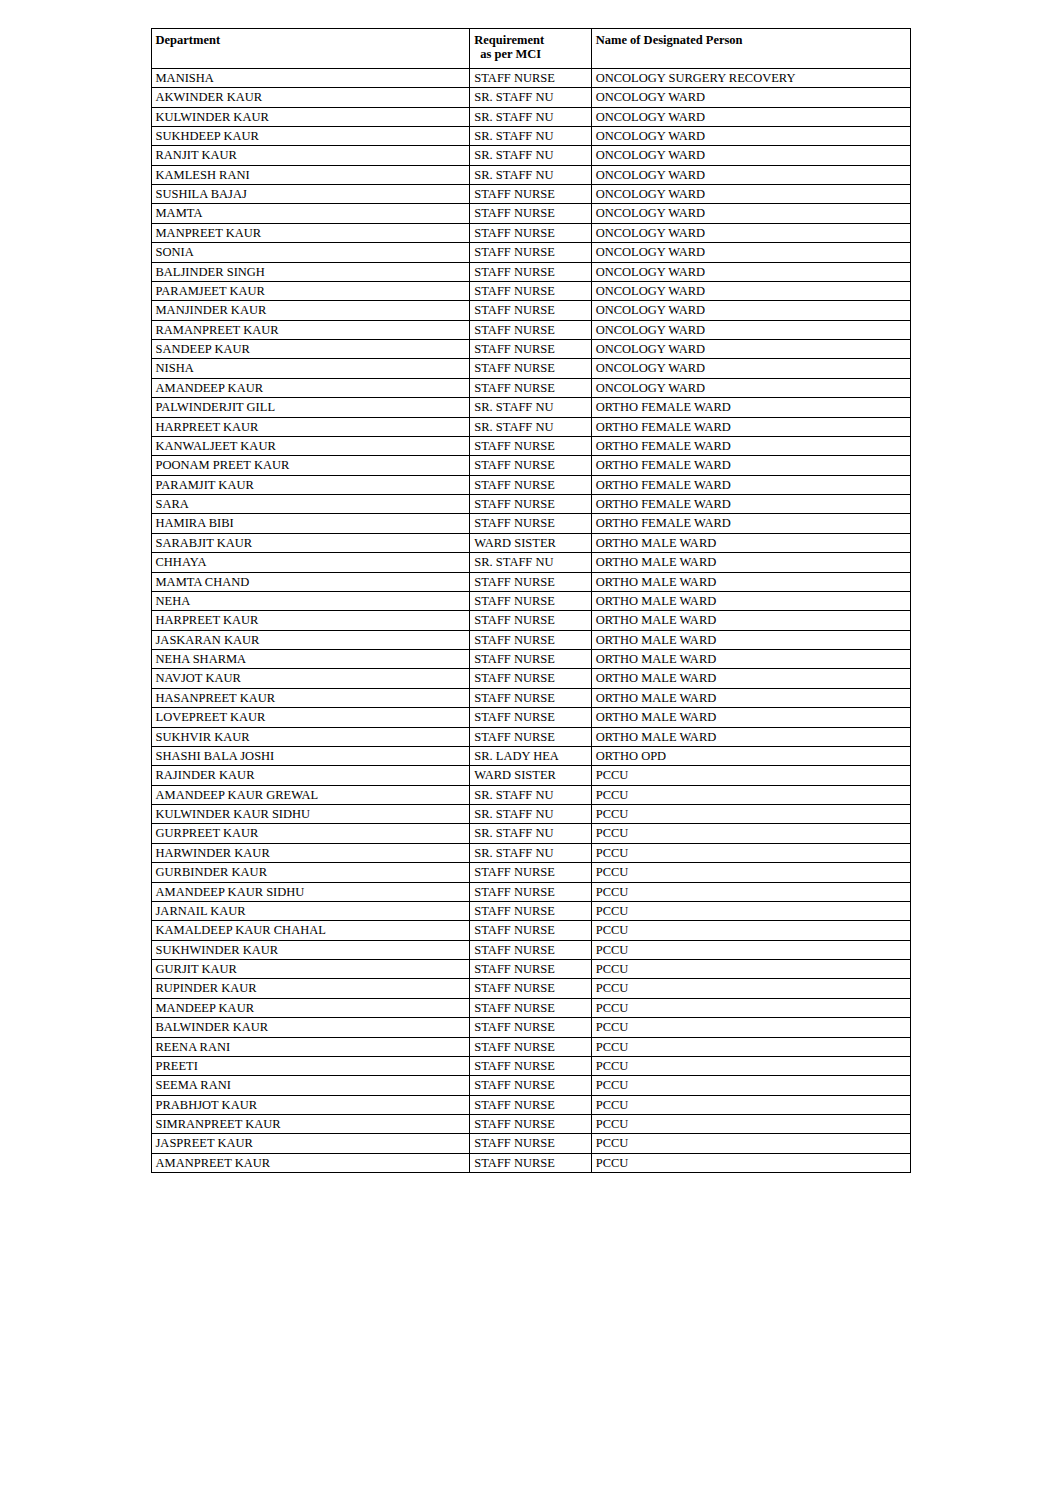| Department | Requirement as per MCI | Name of Designated Person |
| --- | --- | --- |
| MANISHA | STAFF NURSE | ONCOLOGY SURGERY RECOVERY |
| AKWINDER KAUR | SR. STAFF NU | ONCOLOGY WARD |
| KULWINDER KAUR | SR. STAFF NU | ONCOLOGY WARD |
| SUKHDEEP KAUR | SR. STAFF NU | ONCOLOGY WARD |
| RANJIT KAUR | SR. STAFF NU | ONCOLOGY WARD |
| KAMLESH RANI | SR. STAFF NU | ONCOLOGY WARD |
| SUSHILA BAJAJ | STAFF NURSE | ONCOLOGY WARD |
| MAMTA | STAFF NURSE | ONCOLOGY WARD |
| MANPREET KAUR | STAFF NURSE | ONCOLOGY WARD |
| SONIA | STAFF NURSE | ONCOLOGY WARD |
| BALJINDER SINGH | STAFF NURSE | ONCOLOGY WARD |
| PARAMJEET KAUR | STAFF NURSE | ONCOLOGY WARD |
| MANJINDER KAUR | STAFF NURSE | ONCOLOGY WARD |
| RAMANPREET KAUR | STAFF NURSE | ONCOLOGY WARD |
| SANDEEP KAUR | STAFF NURSE | ONCOLOGY WARD |
| NISHA | STAFF NURSE | ONCOLOGY WARD |
| AMANDEEP KAUR | STAFF NURSE | ONCOLOGY WARD |
| PALWINDERJIT GILL | SR. STAFF NU | ORTHO FEMALE WARD |
| HARPREET KAUR | SR. STAFF NU | ORTHO FEMALE WARD |
| KANWALJEET KAUR | STAFF NURSE | ORTHO FEMALE WARD |
| POONAM PREET KAUR | STAFF NURSE | ORTHO FEMALE WARD |
| PARAMJIT KAUR | STAFF NURSE | ORTHO FEMALE WARD |
| SARA | STAFF NURSE | ORTHO FEMALE WARD |
| HAMIRA BIBI | STAFF NURSE | ORTHO FEMALE WARD |
| SARABJIT KAUR | WARD SISTER | ORTHO MALE WARD |
| CHHAYA | SR. STAFF NU | ORTHO MALE WARD |
| MAMTA CHAND | STAFF NURSE | ORTHO MALE WARD |
| NEHA | STAFF NURSE | ORTHO MALE WARD |
| HARPREET KAUR | STAFF NURSE | ORTHO MALE WARD |
| JASKARAN KAUR | STAFF NURSE | ORTHO MALE WARD |
| NEHA SHARMA | STAFF NURSE | ORTHO MALE WARD |
| NAVJOT KAUR | STAFF NURSE | ORTHO MALE WARD |
| HASANPREET KAUR | STAFF NURSE | ORTHO MALE WARD |
| LOVEPREET KAUR | STAFF NURSE | ORTHO MALE WARD |
| SUKHVIR KAUR | STAFF NURSE | ORTHO MALE WARD |
| SHASHI BALA JOSHI | SR. LADY HEA | ORTHO OPD |
| RAJINDER KAUR | WARD SISTER | PCCU |
| AMANDEEP KAUR GREWAL | SR. STAFF NU | PCCU |
| KULWINDER KAUR SIDHU | SR. STAFF NU | PCCU |
| GURPREET KAUR | SR. STAFF NU | PCCU |
| HARWINDER KAUR | SR. STAFF NU | PCCU |
| GURBINDER KAUR | STAFF NURSE | PCCU |
| AMANDEEP KAUR SIDHU | STAFF NURSE | PCCU |
| JARNAIL KAUR | STAFF NURSE | PCCU |
| KAMALDEEP KAUR CHAHAL | STAFF NURSE | PCCU |
| SUKHWINDER KAUR | STAFF NURSE | PCCU |
| GURJIT KAUR | STAFF NURSE | PCCU |
| RUPINDER KAUR | STAFF NURSE | PCCU |
| MANDEEP KAUR | STAFF NURSE | PCCU |
| BALWINDER KAUR | STAFF NURSE | PCCU |
| REENA RANI | STAFF NURSE | PCCU |
| PREETI | STAFF NURSE | PCCU |
| SEEMA RANI | STAFF NURSE | PCCU |
| PRABHJOT KAUR | STAFF NURSE | PCCU |
| SIMRANPREET KAUR | STAFF NURSE | PCCU |
| JASPREET KAUR | STAFF NURSE | PCCU |
| AMANPREET KAUR | STAFF NURSE | PCCU |